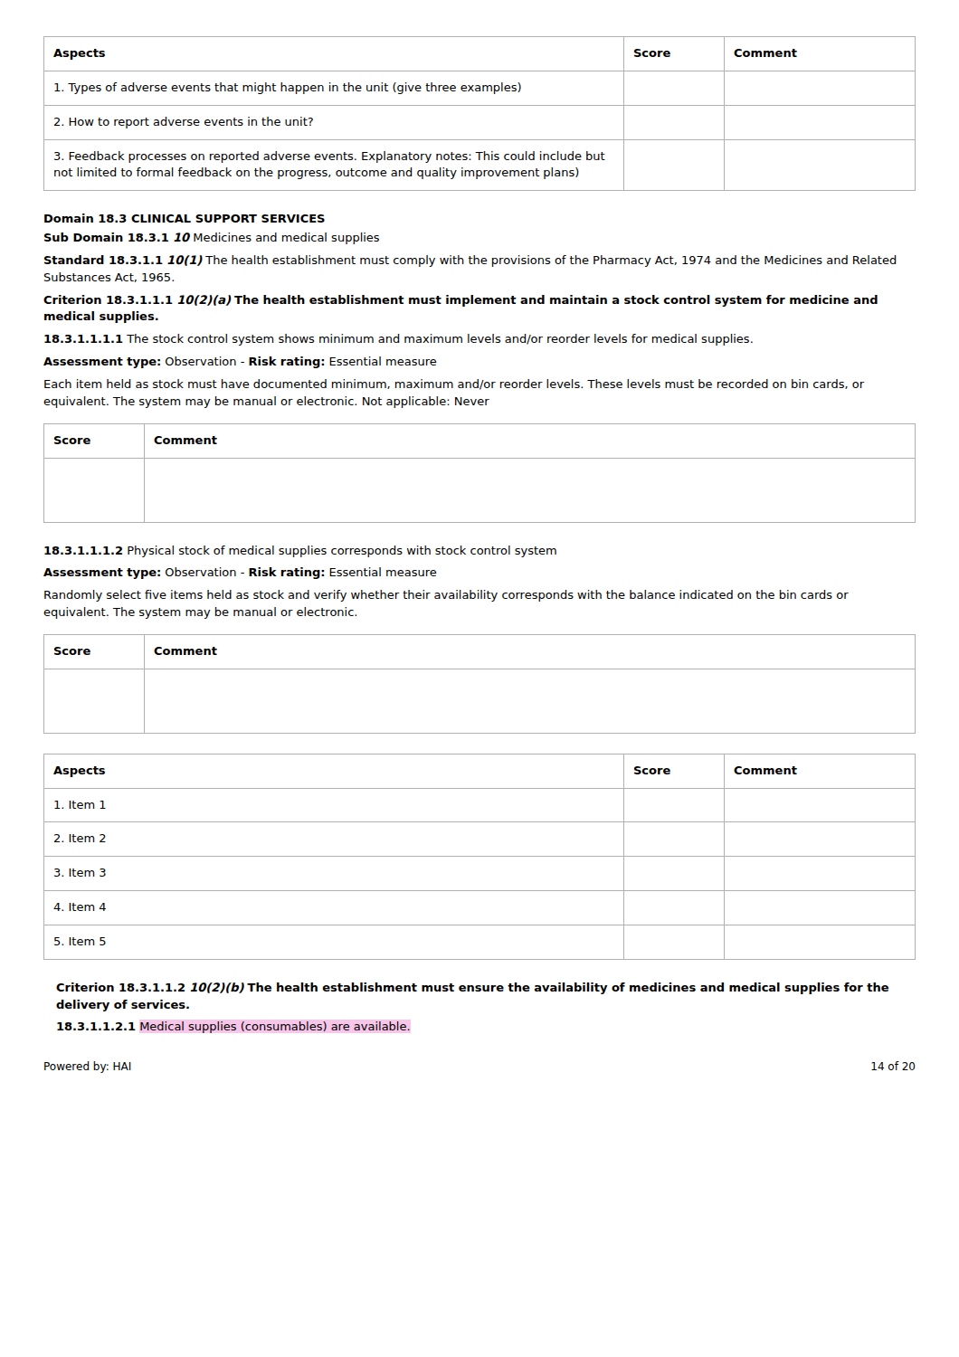| Aspects | Score | Comment |
| --- | --- | --- |
| 1. Types of adverse events that might happen in the unit (give three examples) | | |
| 2. How to report adverse events in the unit? | | |
| 3. Feedback processes on reported adverse events. Explanatory notes: This could include but not limited to formal feedback on the progress, outcome and quality improvement plans) | | |
Domain 18.3 CLINICAL SUPPORT SERVICES
Sub Domain 18.3.1 10 Medicines and medical supplies
Standard 18.3.1.1 10(1) The health establishment must comply with the provisions of the Pharmacy Act, 1974 and the Medicines and Related Substances Act, 1965.
Criterion 18.3.1.1.1 10(2)(a) The health establishment must implement and maintain a stock control system for medicine and medical supplies.
18.3.1.1.1.1 The stock control system shows minimum and maximum levels and/or reorder levels for medical supplies.
Assessment type: Observation - Risk rating: Essential measure
Each item held as stock must have documented minimum, maximum and/or reorder levels. These levels must be recorded on bin cards, or equivalent. The system may be manual or electronic. Not applicable: Never
| Score | Comment |
| --- | --- |
18.3.1.1.1.2 Physical stock of medical supplies corresponds with stock control system
Assessment type: Observation - Risk rating: Essential measure
Randomly select five items held as stock and verify whether their availability corresponds with the balance indicated on the bin cards or equivalent. The system may be manual or electronic.
| Score | Comment |
| --- | --- |
| Aspects | Score | Comment |
| --- | --- | --- |
| 1. Item 1 | | |
| 2. Item 2 | | |
| 3. Item 3 | | |
| 4. Item 4 | | |
| 5. Item 5 | | |
Criterion 18.3.1.1.2 10(2)(b) The health establishment must ensure the availability of medicines and medical supplies for the delivery of services.
18.3.1.1.2.1 Medical supplies (consumables) are available.
Powered by: HAI 14 of 20